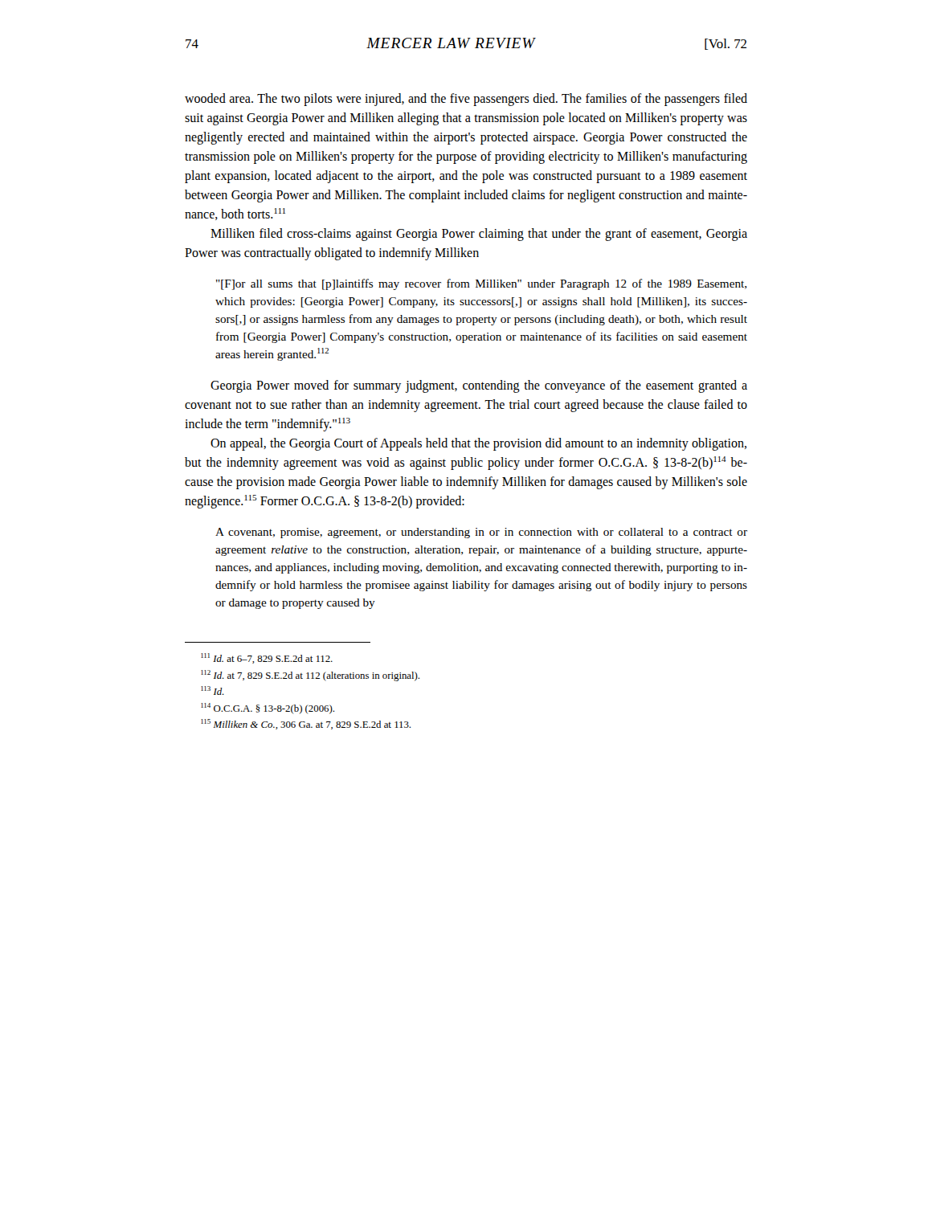74 MERCER LAW REVIEW [Vol. 72
wooded area. The two pilots were injured, and the five passengers died. The families of the passengers filed suit against Georgia Power and Milliken alleging that a transmission pole located on Milliken's property was negligently erected and maintained within the airport's protected airspace. Georgia Power constructed the transmission pole on Milliken's property for the purpose of providing electricity to Milliken's manufacturing plant expansion, located adjacent to the airport, and the pole was constructed pursuant to a 1989 easement between Georgia Power and Milliken. The complaint included claims for negligent construction and maintenance, both torts.111
Milliken filed cross-claims against Georgia Power claiming that under the grant of easement, Georgia Power was contractually obligated to indemnify Milliken
"[F]or all sums that [p]laintiffs may recover from Milliken" under Paragraph 12 of the 1989 Easement, which provides: [Georgia Power] Company, its successors[,] or assigns shall hold [Milliken], its successors[,] or assigns harmless from any damages to property or persons (including death), or both, which result from [Georgia Power] Company's construction, operation or maintenance of its facilities on said easement areas herein granted.112
Georgia Power moved for summary judgment, contending the conveyance of the easement granted a covenant not to sue rather than an indemnity agreement. The trial court agreed because the clause failed to include the term "indemnify."113
On appeal, the Georgia Court of Appeals held that the provision did amount to an indemnity obligation, but the indemnity agreement was void as against public policy under former O.C.G.A. § 13-8-2(b)114 because the provision made Georgia Power liable to indemnify Milliken for damages caused by Milliken's sole negligence.115 Former O.C.G.A. § 13-8-2(b) provided:
A covenant, promise, agreement, or understanding in or in connection with or collateral to a contract or agreement relative to the construction, alteration, repair, or maintenance of a building structure, appurtenances, and appliances, including moving, demolition, and excavating connected therewith, purporting to indemnify or hold harmless the promisee against liability for damages arising out of bodily injury to persons or damage to property caused by
111 Id. at 6–7, 829 S.E.2d at 112.
112 Id. at 7, 829 S.E.2d at 112 (alterations in original).
113 Id.
114 O.C.G.A. § 13-8-2(b) (2006).
115 Milliken & Co., 306 Ga. at 7, 829 S.E.2d at 113.